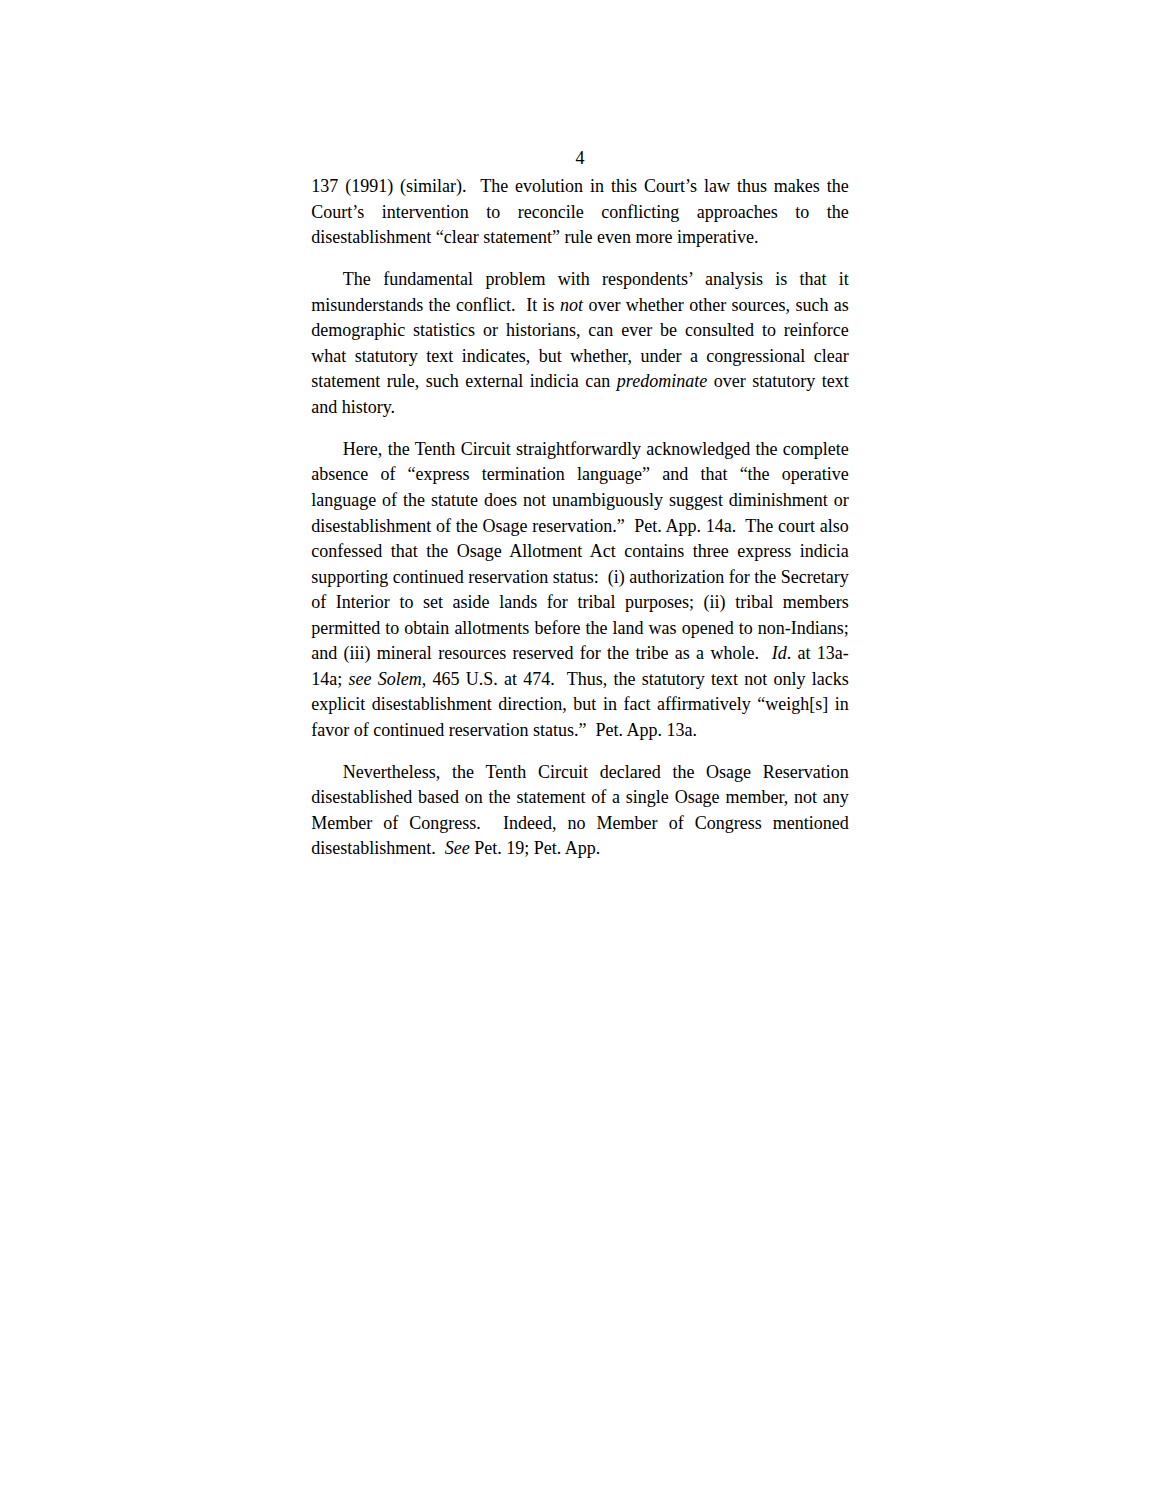4
137 (1991) (similar). The evolution in this Court’s law thus makes the Court’s intervention to reconcile conflicting approaches to the disestablishment “clear statement” rule even more imperative.
The fundamental problem with respondents’ analysis is that it misunderstands the conflict. It is not over whether other sources, such as demographic statistics or historians, can ever be consulted to reinforce what statutory text indicates, but whether, under a congressional clear statement rule, such external indicia can predominate over statutory text and history.
Here, the Tenth Circuit straightforwardly acknowledged the complete absence of “express termination language” and that “the operative language of the statute does not unambiguously suggest diminishment or disestablishment of the Osage reservation.” Pet. App. 14a. The court also confessed that the Osage Allotment Act contains three express indicia supporting continued reservation status: (i) authorization for the Secretary of Interior to set aside lands for tribal purposes; (ii) tribal members permitted to obtain allotments before the land was opened to non-Indians; and (iii) mineral resources reserved for the tribe as a whole. Id. at 13a-14a; see Solem, 465 U.S. at 474. Thus, the statutory text not only lacks explicit disestablishment direction, but in fact affirmatively “weigh[s] in favor of continued reservation status.” Pet. App. 13a.
Nevertheless, the Tenth Circuit declared the Osage Reservation disestablished based on the statement of a single Osage member, not any Member of Congress. Indeed, no Member of Congress mentioned disestablishment. See Pet. 19; Pet. App.